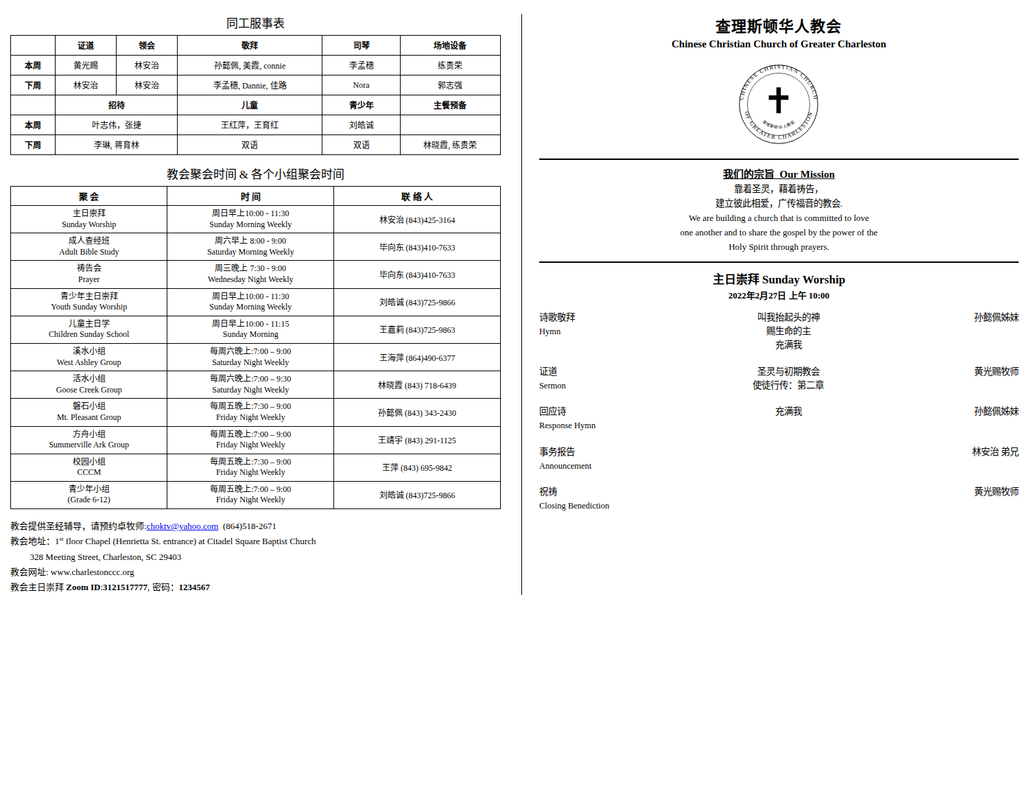同工服事表
| | 证道 | 领会 | 敬拜 | 司琴 | 场地设备 |
| --- | --- | --- | --- | --- | --- |
| 本周 | 黄光赐 | 林安治 | 孙懿佩, 美霞, connie | 李孟穗 | 练贵荣 |
| 下周 | 林安治 | 林安治 | 李孟穗, Dannie, 佳路 | Nora | 郭志强 |
| | 招待 | 儿童 | 青少年 | 主餐预备 |
| 本周 | 叶志伟，张捷 | 王红萍，王育红 | 刘皓诚 | |
| 下周 | 李琳, 蒋育林 | 双语 | 双语 | 林晓霞, 练贵荣 |
教会聚会时间 & 各个小组聚会时间
| 聚 会 | 时 间 | 联 络 人 |
| --- | --- | --- |
| 主日崇拜 Sunday Worship | 周日早上10:00 - 11:30 Sunday Morning Weekly | 林安治 (843)425-3164 |
| 成人查经班 Adult Bible Study | 周六早上 8:00 - 9:00 Saturday Morning Weekly | 毕向东 (843)410-7633 |
| 祷告会 Prayer | 周三晚上 7:30 - 9:00 Wednesday Night Weekly | 毕向东 (843)410-7633 |
| 青少年主日崇拜 Youth Sunday Worship | 周日早上10:00 - 11:30 Sunday Morning Weekly | 刘皓诚 (843)725-9866 |
| 儿童主日学 Children Sunday School | 周日早上10:00 - 11:15 Sunday Morning | 王嘉莉 (843)725-9863 |
| 溪水小组 West Ashley Group | 每周六晚上:7:00 – 9:00 Saturday Night Weekly | 王海萍 (864)490-6377 |
| 活水小组 Goose Creek Group | 每周六晚上:7:00 – 9:30 Saturday Night Weekly | 林晓霞 (843) 718-6439 |
| 磐石小组 Mt. Pleasant Group | 每周五晚上:7:30 – 9:00 Friday Night Weekly | 孙懿佩 (843) 343-2430 |
| 方舟小组 Summerville Ark Group | 每周五晚上:7:00 – 9:00 Friday Night Weekly | 王靖宇 (843) 291-1125 |
| 校园小组 CCCM | 每周五晚上:7:30 – 9:00 Friday Night Weekly | 王萍 (843) 695-9842 |
| 青少年小组 (Grade 6-12) | 每周五晚上:7:00 – 9:00 Friday Night Weekly | 刘皓诚 (843)725-9866 |
教会提供圣经辅导，请预约卓牧师:choktv@yahoo.com (864)518-2671
教会地址：1st floor Chapel (Henrietta St. entrance) at Citadel Square Baptist Church
328 Meeting Street, Charleston, SC 29403
教会网址: www.charlestonccc.org
教会主日崇拜 Zoom ID:3121517777, 密码：1234567
查理斯顿华人教会
Chinese Christian Church of Greater Charleston
CHINESE CHRISTIAN CHURCH OF GREATER CHARLESTON 查理斯顿华人教会
我们的宗旨 Our Mission
靠着圣灵，藉着祷告，
建立彼此相爱，广传福音的教会.
We are building a church that is committed to love
one another and to share the gospel by the power of the
Holy Spirit through prayers.
主日崇拜 Sunday Worship
2022年2月27日 上午 10:00
| 诗歌敬拜 Hymn | 叫我抬起头的神 赐生命的主 充满我 | 孙懿佩姊妹 |
| 证道 Sermon | 圣灵与初期教会 使徒行传：第二章 | 黄光赐牧师 |
| 回应诗 Response Hymn | 充满我 | 孙懿佩姊妹 |
| 事务报告 Announcement | | 林安治 弟兄 |
| 祝祷 Closing Benediction | | 黄光赐牧师 |